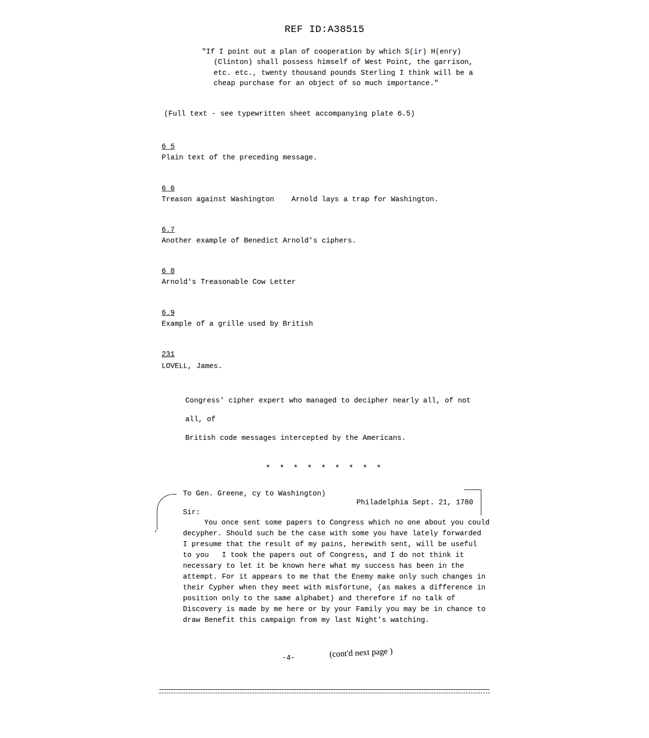REF ID:A38515
"If I point out a plan of cooperation by which S(ir) H(enry) (Clinton) shall possess himself of West Point, the garrison, etc. etc., twenty thousand pounds Sterling I think will be a cheap purchase for an object of so much importance."
(Full text - see typewritten sheet accompanying plate 6.5)
6 5 Plain text of the preceding message.
6 6 Treason against Washington Arnold lays a trap for Washington.
6.7 Another example of Benedict Arnold's ciphers.
6 8 Arnold's Treasonable Cow Letter
6.9 Example of a grille used by British
231 LOVELL, James.
Congress' cipher expert who managed to decipher nearly all, of not all, of
British code messages intercepted by the Americans.
* * * * * * * * *
'
To Gen. Greene, cy to Washington)
Philadelphia Sept. 21, 1780
Sir:
You once sent some papers to Congress which no one about you could decypher. Should such be the case with some you have lately forwarded I presume that the result of my pains, herewith sent, will be useful to you I took the papers out of Congress, and I do not think it necessary to let it be known here what my success has been in the attempt. For it appears to me that the Enemy make only such changes in their Cypher when they meet with misfortune, (as makes a difference in position only to the same alphabet) and therefore if no talk of Discovery is made by me here or by your Family you may be in chance to draw Benefit this campaign from my last Night's watching.
-4-
(cont'd next page )